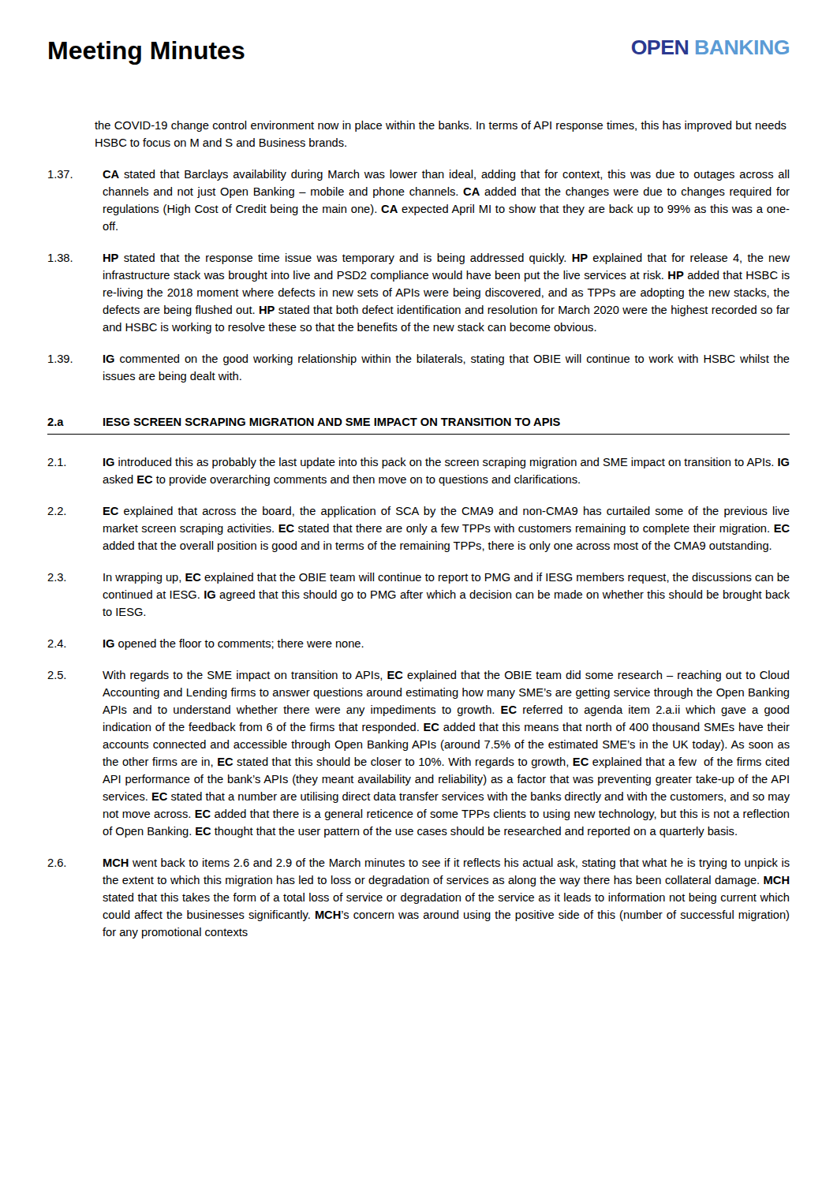Meeting Minutes
OPEN BANKING
the COVID-19 change control environment now in place within the banks. In terms of API response times, this has improved but needs HSBC to focus on M and S and Business brands.
1.37.
CA stated that Barclays availability during March was lower than ideal, adding that for context, this was due to outages across all channels and not just Open Banking – mobile and phone channels. CA added that the changes were due to changes required for regulations (High Cost of Credit being the main one). CA expected April MI to show that they are back up to 99% as this was a one-off.
1.38.
HP stated that the response time issue was temporary and is being addressed quickly. HP explained that for release 4, the new infrastructure stack was brought into live and PSD2 compliance would have been put the live services at risk. HP added that HSBC is re-living the 2018 moment where defects in new sets of APIs were being discovered, and as TPPs are adopting the new stacks, the defects are being flushed out. HP stated that both defect identification and resolution for March 2020 were the highest recorded so far and HSBC is working to resolve these so that the benefits of the new stack can become obvious.
1.39.
IG commented on the good working relationship within the bilaterals, stating that OBIE will continue to work with HSBC whilst the issues are being dealt with.
2.a
IESG SCREEN SCRAPING MIGRATION AND SME IMPACT ON TRANSITION TO APIS
2.1.
IG introduced this as probably the last update into this pack on the screen scraping migration and SME impact on transition to APIs. IG asked EC to provide overarching comments and then move on to questions and clarifications.
2.2.
EC explained that across the board, the application of SCA by the CMA9 and non-CMA9 has curtailed some of the previous live market screen scraping activities. EC stated that there are only a few TPPs with customers remaining to complete their migration. EC added that the overall position is good and in terms of the remaining TPPs, there is only one across most of the CMA9 outstanding.
2.3.
In wrapping up, EC explained that the OBIE team will continue to report to PMG and if IESG members request, the discussions can be continued at IESG. IG agreed that this should go to PMG after which a decision can be made on whether this should be brought back to IESG.
2.4.
IG opened the floor to comments; there were none.
2.5.
With regards to the SME impact on transition to APIs, EC explained that the OBIE team did some research – reaching out to Cloud Accounting and Lending firms to answer questions around estimating how many SME’s are getting service through the Open Banking APIs and to understand whether there were any impediments to growth. EC referred to agenda item 2.a.ii which gave a good indication of the feedback from 6 of the firms that responded. EC added that this means that north of 400 thousand SMEs have their accounts connected and accessible through Open Banking APIs (around 7.5% of the estimated SME’s in the UK today). As soon as the other firms are in, EC stated that this should be closer to 10%. With regards to growth, EC explained that a few of the firms cited API performance of the bank’s APIs (they meant availability and reliability) as a factor that was preventing greater take-up of the API services. EC stated that a number are utilising direct data transfer services with the banks directly and with the customers, and so may not move across. EC added that there is a general reticence of some TPPs clients to using new technology, but this is not a reflection of Open Banking. EC thought that the user pattern of the use cases should be researched and reported on a quarterly basis.
2.6.
MCH went back to items 2.6 and 2.9 of the March minutes to see if it reflects his actual ask, stating that what he is trying to unpick is the extent to which this migration has led to loss or degradation of services as along the way there has been collateral damage. MCH stated that this takes the form of a total loss of service or degradation of the service as it leads to information not being current which could affect the businesses significantly. MCH’s concern was around using the positive side of this (number of successful migration) for any promotional contexts